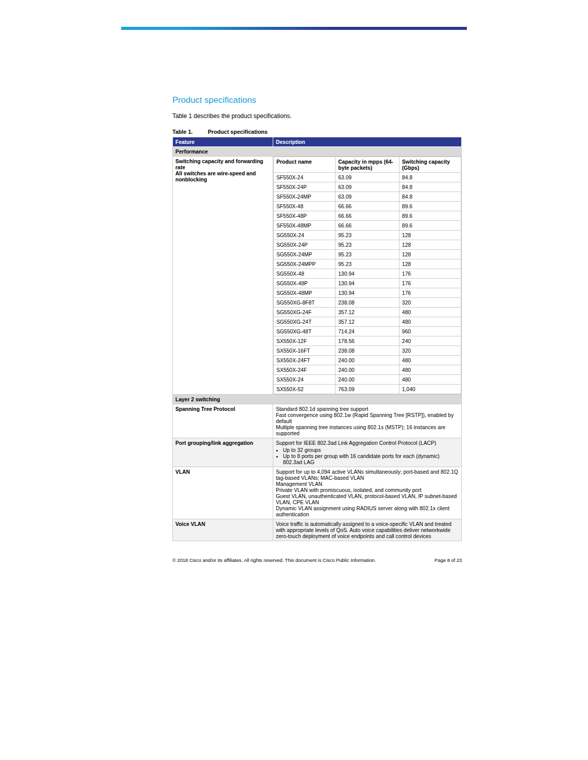Product specifications
Table 1 describes the product specifications.
Table 1. Product specifications
| Feature | Description |
| --- | --- |
| Performance |
| Switching capacity and forwarding rate All switches are wire-speed and nonblocking | / Product name / Capacity in mpps (64-byte packets) / Switching capacity (Gbps) / / --- / --- / --- / / SF550X-24 / 63.09 / 84.8 / / SF550X-24P / 63.09 / 84.8 / / SF550X-24MP / 63.09 / 84.8 / / SF550X-48 / 66.66 / 89.6 / / SF550X-48P / 66.66 / 89.6 / / SF550X-48MP / 66.66 / 89.6 / / SG550X-24 / 95.23 / 128 / / SG550X-24P / 95.23 / 128 / / SG550X-24MP / 95.23 / 128 / / SG550X-24MPP / 95.23 / 128 / / SG550X-48 / 130.94 / 176 / / SG550X-48P / 130.94 / 176 / / SG550X-48MP / 130.94 / 176 / / SG550XG-8F8T / 238.08 / 320 / / SG550XG-24F / 357.12 / 480 / / SG550XG-24T / 357.12 / 480 / / SG550XG-48T / 714.24 / 960 / / SX550X-12F / 178.56 / 240 / / SX550X-16FT / 238.08 / 320 / / SX550X-24FT / 240.00 / 480 / / SX550X-24F / 240.00 / 480 / / SX550X-24 / 240.00 / 480 / / SX550X-52 / 763.09 / 1,040 / |
| Layer 2 switching |
| Spanning Tree Protocol | Standard 802.1d spanning tree support Fast convergence using 802.1w (Rapid Spanning Tree [RSTP]), enabled by default Multiple spanning tree instances using 802.1s (MSTP); 16 instances are supported |
| Port grouping/link aggregation | Support for IEEE 802.3ad Link Aggregation Control Protocol (LACP) Up to 32 groups Up to 8 ports per group with 16 candidate ports for each (dynamic) 802.3ad LAG |
| VLAN | Support for up to 4,094 active VLANs simultaneously; port-based and 802.1Q tag-based VLANs; MAC-based VLAN Management VLAN Private VLAN with promiscuous, isolated, and community port Guest VLAN, unauthenticated VLAN, protocol-based VLAN, IP subnet-based VLAN, CPE VLAN Dynamic VLAN assignment using RADIUS server along with 802.1x client authentication |
| Voice VLAN | Voice traffic is automatically assigned to a voice-specific VLAN and treated with appropriate levels of QoS. Auto voice capabilities deliver networkwide zero-touch deployment of voice endpoints and call control devices |
© 2018 Cisco and/or its affiliates. All rights reserved. This document is Cisco Public Information.
Page 8 of 23